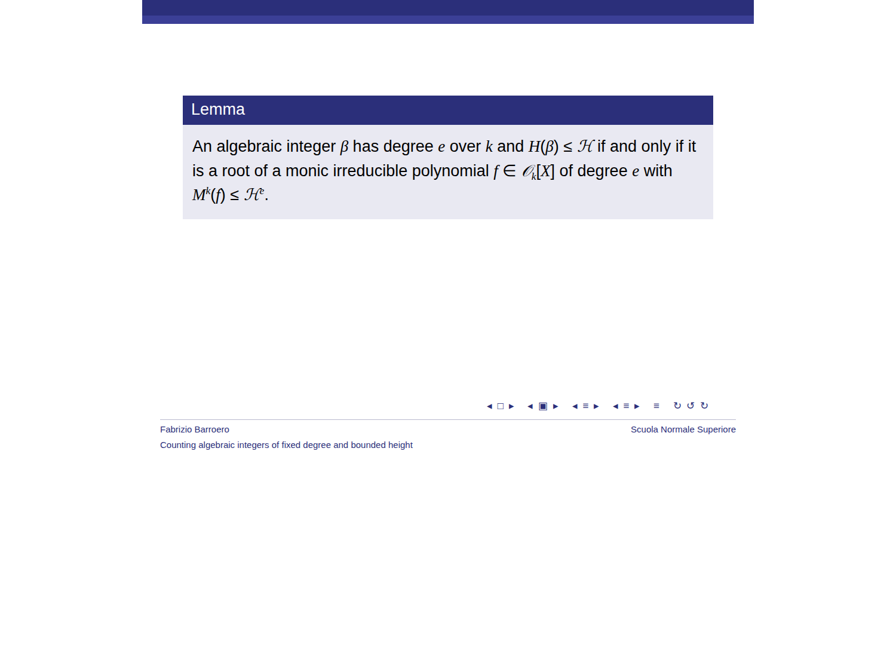Lemma
An algebraic integer β has degree e over k and H(β) ≤ ℋ if and only if it is a root of a monic irreducible polynomial f ∈ 𝒪k[X] of degree e with Mk(f) ≤ ℋe.
◂ □ ▸ ◂ ▣ ▸ ◂ ≡ ▸ ◂ ≡ ▸ ≡ ↻ ↺ ↻
Fabrizio Barroero
Scuola Normale Superiore
Counting algebraic integers of fixed degree and bounded height